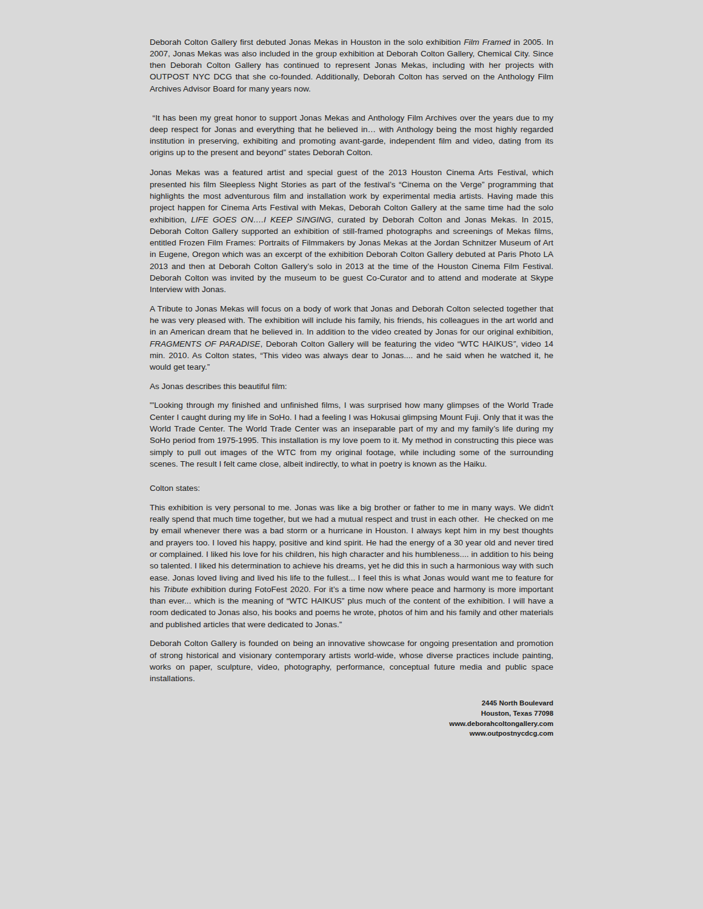Deborah Colton Gallery first debuted Jonas Mekas in Houston in the solo exhibition Film Framed in 2005. In 2007, Jonas Mekas was also included in the group exhibition at Deborah Colton Gallery, Chemical City. Since then Deborah Colton Gallery has continued to represent Jonas Mekas, including with her projects with OUTPOST NYC DCG that she co-founded. Additionally, Deborah Colton has served on the Anthology Film Archives Advisor Board for many years now.
“It has been my great honor to support Jonas Mekas and Anthology Film Archives over the years due to my deep respect for Jonas and everything that he believed in… with Anthology being the most highly regarded institution in preserving, exhibiting and promoting avant-garde, independent film and video, dating from its origins up to the present and beyond” states Deborah Colton.
Jonas Mekas was a featured artist and special guest of the 2013 Houston Cinema Arts Festival, which presented his film Sleepless Night Stories as part of the festival’s “Cinema on the Verge” programming that highlights the most adventurous film and installation work by experimental media artists. Having made this project happen for Cinema Arts Festival with Mekas, Deborah Colton Gallery at the same time had the solo exhibition, LIFE GOES ON….I KEEP SINGING, curated by Deborah Colton and Jonas Mekas. In 2015, Deborah Colton Gallery supported an exhibition of still-framed photographs and screenings of Mekas films, entitled Frozen Film Frames: Portraits of Filmmakers by Jonas Mekas at the Jordan Schnitzer Museum of Art in Eugene, Oregon which was an excerpt of the exhibition Deborah Colton Gallery debuted at Paris Photo LA 2013 and then at Deborah Colton Gallery’s solo in 2013 at the time of the Houston Cinema Film Festival. Deborah Colton was invited by the museum to be guest Co-Curator and to attend and moderate at Skype Interview with Jonas.
A Tribute to Jonas Mekas will focus on a body of work that Jonas and Deborah Colton selected together that he was very pleased with. The exhibition will include his family, his friends, his colleagues in the art world and in an American dream that he believed in. In addition to the video created by Jonas for our original exhibition, FRAGMENTS OF PARADISE, Deborah Colton Gallery will be featuring the video “WTC HAIKUS”, video 14 min. 2010. As Colton states, “This video was always dear to Jonas.... and he said when he watched it, he would get teary.”
As Jonas describes this beautiful film:
"'Looking through my finished and unfinished films, I was surprised how many glimpses of the World Trade Center I caught during my life in SoHo. I had a feeling I was Hokusai glimpsing Mount Fuji. Only that it was the World Trade Center. The World Trade Center was an inseparable part of my and my family’s life during my SoHo period from 1975-1995. This installation is my love poem to it. My method in constructing this piece was simply to pull out images of the WTC from my original footage, while including some of the surrounding scenes. The result I felt came close, albeit indirectly, to what in poetry is known as the Haiku.
Colton states:
This exhibition is very personal to me. Jonas was like a big brother or father to me in many ways. We didn't really spend that much time together, but we had a mutual respect and trust in each other. He checked on me by email whenever there was a bad storm or a hurricane in Houston. I always kept him in my best thoughts and prayers too. I loved his happy, positive and kind spirit. He had the energy of a 30 year old and never tired or complained. I liked his love for his children, his high character and his humbleness.... in addition to his being so talented. I liked his determination to achieve his dreams, yet he did this in such a harmonious way with such ease. Jonas loved living and lived his life to the fullest... I feel this is what Jonas would want me to feature for his Tribute exhibition during FotoFest 2020. For it’s a time now where peace and harmony is more important than ever... which is the meaning of “WTC HAIKUS” plus much of the content of the exhibition. I will have a room dedicated to Jonas also, his books and poems he wrote, photos of him and his family and other materials and published articles that were dedicated to Jonas.”
Deborah Colton Gallery is founded on being an innovative showcase for ongoing presentation and promotion of strong historical and visionary contemporary artists world-wide, whose diverse practices include painting, works on paper, sculpture, video, photography, performance, conceptual future media and public space installations.
2445 North Boulevard
Houston, Texas 77098
www.deborahcoltongallery.com
www.outpostnycdcg.com